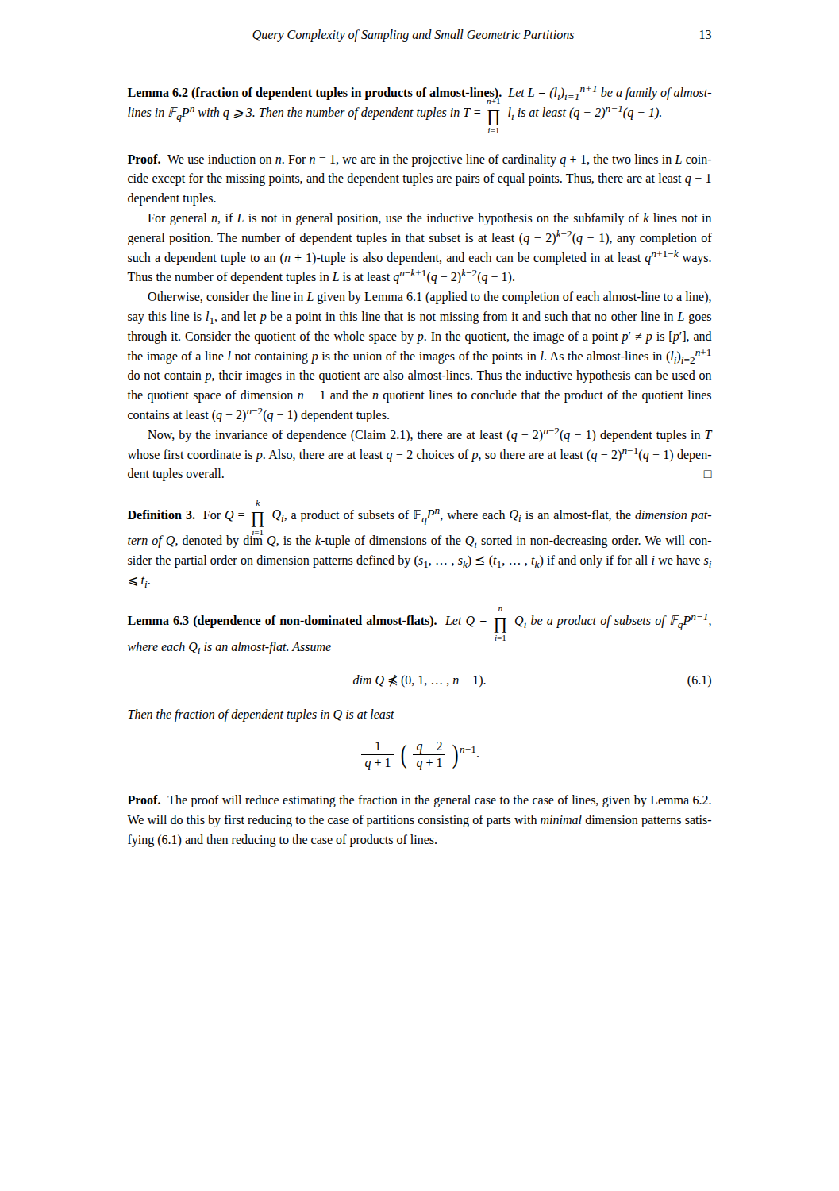Query Complexity of Sampling and Small Geometric Partitions 13
Lemma 6.2 (fraction of dependent tuples in products of almost-lines). Let L = (li)i=1n+1 be a family of almost-lines in 𝔽qPn with q ⩾ 3. Then the number of dependent tuples in T = ∏n+1 i=1 li is at least (q − 2)n−1(q − 1).
Proof. We use induction on n. For n = 1, we are in the projective line of cardinality q + 1, the two lines in L coincide except for the missing points, and the dependent tuples are pairs of equal points. Thus, there are at least q − 1 dependent tuples.
For general n, if L is not in general position, use the inductive hypothesis on the subfamily of k lines not in general position. The number of dependent tuples in that subset is at least (q − 2)k−2(q − 1), any completion of such a dependent tuple to an (n + 1)-tuple is also dependent, and each can be completed in at least qn+1−k ways. Thus the number of dependent tuples in L is at least qn−k+1(q − 2)k−2(q − 1).
Otherwise, consider the line in L given by Lemma 6.1 (applied to the completion of each almost-line to a line), say this line is l1, and let p be a point in this line that is not missing from it and such that no other line in L goes through it. Consider the quotient of the whole space by p. In the quotient, the image of a point p′ ≠ p is [p′], and the image of a line l not containing p is the union of the images of the points in l. As the almost-lines in (li)i=2n+1 do not contain p, their images in the quotient are also almost-lines. Thus the inductive hypothesis can be used on the quotient space of dimension n − 1 and the n quotient lines to conclude that the product of the quotient lines contains at least (q − 2)n−2(q − 1) dependent tuples.
Now, by the invariance of dependence (Claim 2.1), there are at least (q − 2)n−2(q − 1) dependent tuples in T whose first coordinate is p. Also, there are at least q − 2 choices of p, so there are at least (q − 2)n−1(q − 1) dependent tuples overall.□
Definition 3. For Q = ∏ki=1 Qi, a product of subsets of 𝔽qPn, where each Qi is an almost-flat, the dimension pattern of Q, denoted by dim Q, is the k-tuple of dimensions of the Qi sorted in non-decreasing order. We will consider the partial order on dimension patterns defined by (s1, … , sk) ⪯ (t1, … , tk) if and only if for all i we have si ⩽ ti.
Lemma 6.3 (dependence of non-dominated almost-flats). Let Q = ∏ni=1 Qi be a product of subsets of 𝔽qPn−1, where each Qi is an almost-flat. Assume
dim Q ⋠ (0, 1, … , n − 1). (6.1)
Then the fraction of dependent tuples in Q is at least
1 q + 1 ( q − 2 q + 1 )n−1.
Proof. The proof will reduce estimating the fraction in the general case to the case of lines, given by Lemma 6.2. We will do this by first reducing to the case of partitions consisting of parts with minimal dimension patterns satisfying (6.1) and then reducing to the case of products of lines.